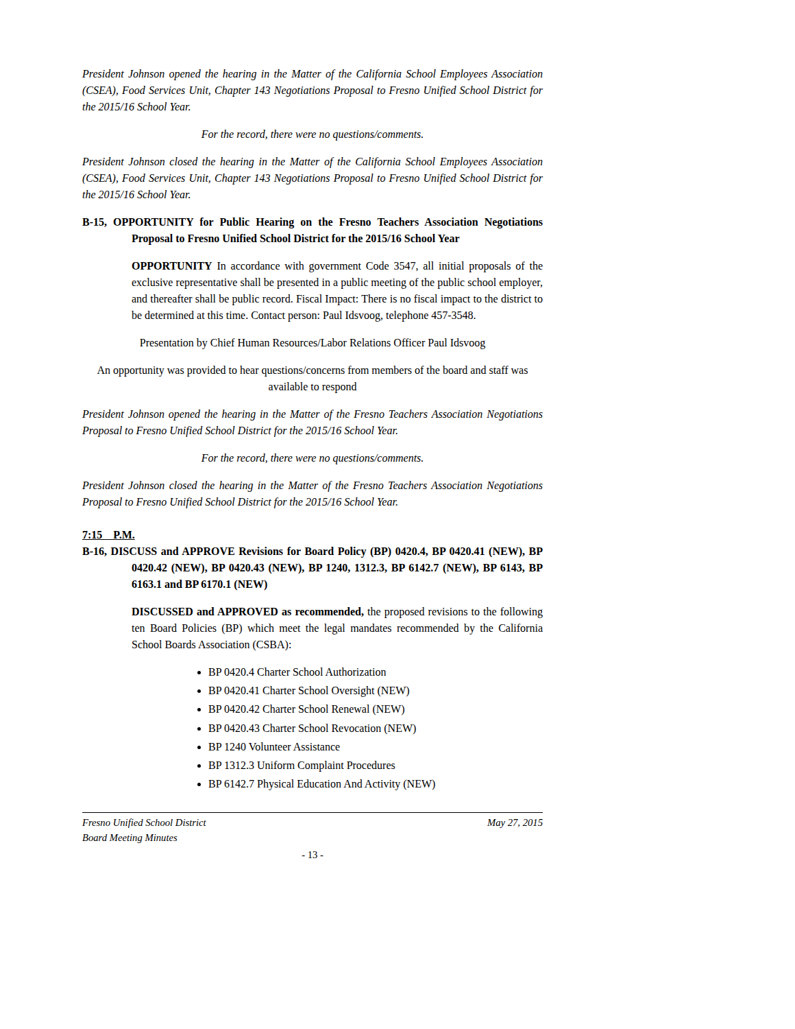President Johnson opened the hearing in the Matter of the California School Employees Association (CSEA), Food Services Unit, Chapter 143 Negotiations Proposal to Fresno Unified School District for the 2015/16 School Year.
For the record, there were no questions/comments.
President Johnson closed the hearing in the Matter of the California School Employees Association (CSEA), Food Services Unit, Chapter 143 Negotiations Proposal to Fresno Unified School District for the 2015/16 School Year.
B-15, OPPORTUNITY for Public Hearing on the Fresno Teachers Association Negotiations Proposal to Fresno Unified School District for the 2015/16 School Year
OPPORTUNITY In accordance with government Code 3547, all initial proposals of the exclusive representative shall be presented in a public meeting of the public school employer, and thereafter shall be public record. Fiscal Impact: There is no fiscal impact to the district to be determined at this time. Contact person: Paul Idsvoog, telephone 457-3548.
Presentation by Chief Human Resources/Labor Relations Officer Paul Idsvoog
An opportunity was provided to hear questions/concerns from members of the board and staff was available to respond
President Johnson opened the hearing in the Matter of the Fresno Teachers Association Negotiations Proposal to Fresno Unified School District for the 2015/16 School Year.
For the record, there were no questions/comments.
President Johnson closed the hearing in the Matter of the Fresno Teachers Association Negotiations Proposal to Fresno Unified School District for the 2015/16 School Year.
7:15 P.M.
B-16, DISCUSS and APPROVE Revisions for Board Policy (BP) 0420.4, BP 0420.41 (NEW), BP 0420.42 (NEW), BP 0420.43 (NEW), BP 1240, 1312.3, BP 6142.7 (NEW), BP 6143, BP 6163.1 and BP 6170.1 (NEW)
DISCUSSED and APPROVED as recommended, the proposed revisions to the following ten Board Policies (BP) which meet the legal mandates recommended by the California School Boards Association (CSBA):
BP 0420.4 Charter School Authorization
BP 0420.41 Charter School Oversight (NEW)
BP 0420.42 Charter School Renewal (NEW)
BP 0420.43 Charter School Revocation (NEW)
BP 1240 Volunteer Assistance
BP 1312.3 Uniform Complaint Procedures
BP 6142.7 Physical Education And Activity (NEW)
Fresno Unified School District
Board Meeting Minutes May 27, 2015
- 13 -